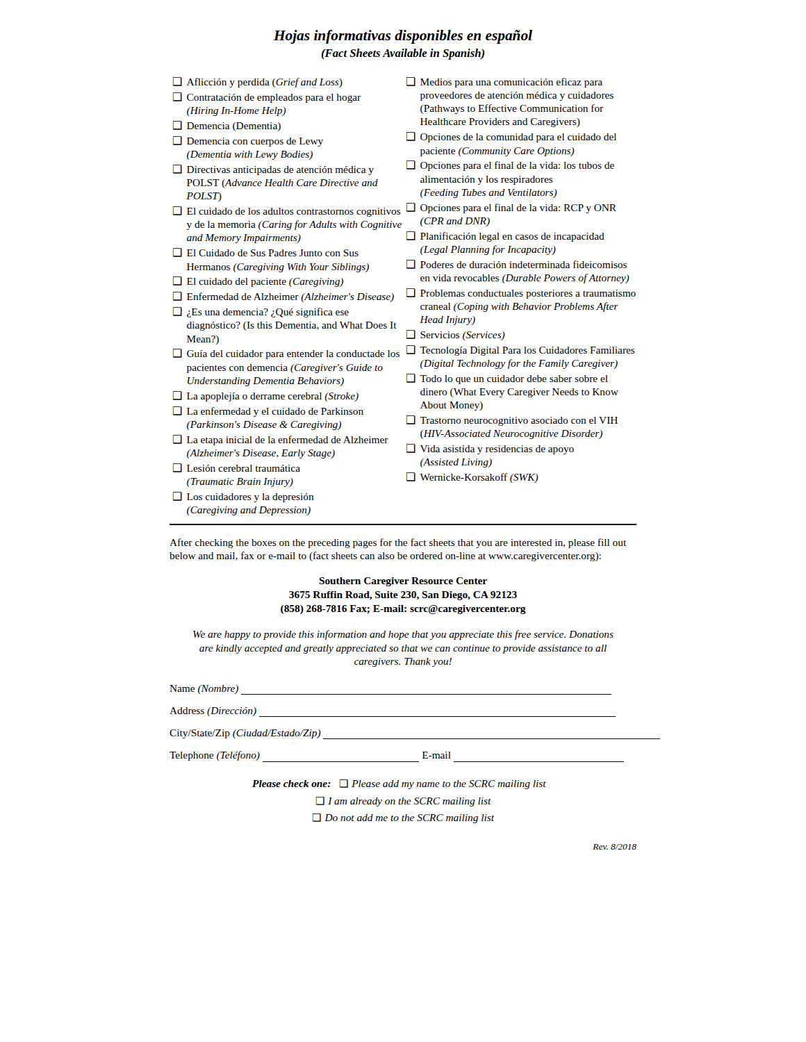Hojas informativas disponibles en español
(Fact Sheets Available in Spanish)
| Aflicción y perdida ( Grief and Loss ) Contratación de empleados para el hogar (Hiring In-Home Help) Demencia (Dementia) Demencia con cuerpos de Lewy (Dementia with Lewy Bodies) Directivas anticipadas de atención médica y POLST ( Advance Health Care Directive and POLST ) El cuidado de los adultos contrastornos cognitivos y de la memoria (Caring for Adults with Cognitive and Memory Impairments) El Cuidado de Sus Padres Junto con Sus Hermanos (Caregiving With Your Siblings) El cuidado del paciente (Caregiving) Enfermedad de Alzheimer (Alzheimer's Disease) ¿Es una demencia? ¿Qué significa ese diagnóstico? (Is this Dementia, and What Does It Mean?) Guía del cuidador para entender la conductade los pacientes con demencia (Caregiver's Guide to Understanding Dementia Behaviors) La apoplejía o derrame cerebral (Stroke) La enfermedad y el cuidado de Parkinson (Parkinson's Disease & Caregiving) La etapa inicial de la enfermedad de Alzheimer (Alzheimer's Disease, Early Stage) Lesión cerebral traumática (Traumatic Brain Injury) Los cuidadores y la depresión (Caregiving and Depression) | Medios para una comunicación eficaz para proveedores de atención médica y cuidadores (Pathways to Effective Communication for Healthcare Providers and Caregivers) Opciones de la comunidad para el cuidado del paciente (Community Care Options) Opciones para el final de la vida: los tubos de alimentación y los respiradores (Feeding Tubes and Ventilators) Opciones para el final de la vida: RCP y ONR (CPR and DNR) Planificación legal en casos de incapacidad (Legal Planning for Incapacity) Poderes de duración indeterminada fideicomisos en vida revocables (Durable Powers of Attorney) Problemas conductuales posteriores a traumatismo craneal (Coping with Behavior Problems After Head Injury) Servicios (Services) Tecnología Digital Para los Cuidadores Familiares (Digital Technology for the Family Caregiver) Todo lo que un cuidador debe saber sobre el dinero (What Every Caregiver Needs to Know About Money) Trastorno neurocognitivo asociado con el VIH ( HIV-Associated Neurocognitive Disorder) Vida asistida y residencias de apoyo (Assisted Living) Wernicke-Korsakoff (SWK) |
After checking the boxes on the preceding pages for the fact sheets that you are interested in, please fill out below and mail, fax or e-mail to (fact sheets can also be ordered on-line at www.caregivercenter.org):
Southern Caregiver Resource Center
3675 Ruffin Road, Suite 230, San Diego, CA 92123
(858) 268-7816 Fax; E-mail: scrc@caregivercenter.org
We are happy to provide this information and hope that you appreciate this free service. Donations are kindly accepted and greatly appreciated so that we can continue to provide assistance to all caregivers. Thank you!
Name (Nombre)
Address (Dirección)
City/State/Zip (Ciudad/Estado/Zip)
Telephone (Teléfono) E-mail
Please check one: Please add my name to the SCRC mailing list I am already on the SCRC mailing list
Do not add me to the SCRC mailing list
Rev. 8/2018